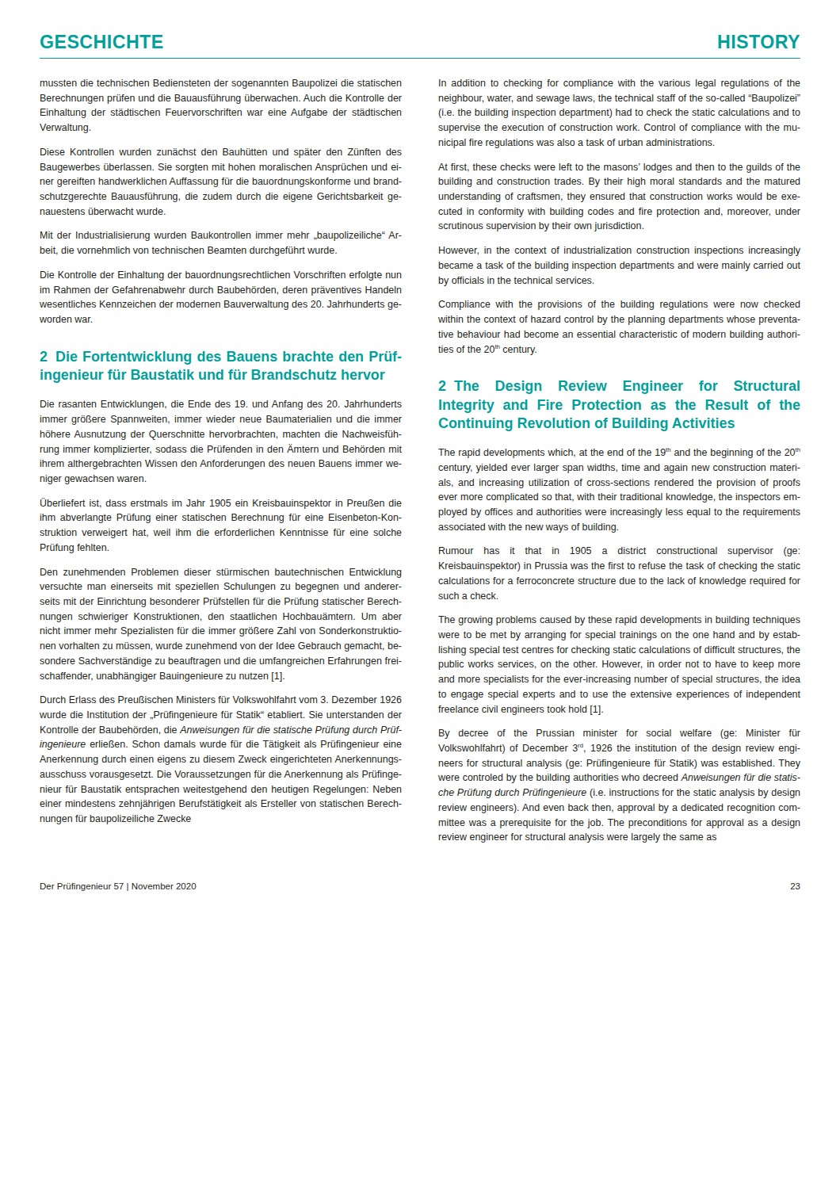GESCHICHTE
HISTORY
mussten die technischen Bediensteten der sogenannten Baupolizei die statischen Berechnungen prüfen und die Bauausführung überwachen. Auch die Kontrolle der Einhaltung der städtischen Feuervorschriften war eine Aufgabe der städtischen Verwaltung.
Diese Kontrollen wurden zunächst den Bauhütten und später den Zünften des Baugewerbes überlassen. Sie sorgten mit hohen moralischen Ansprüchen und einer gereiften handwerklichen Auffassung für die bauordnungskonforme und brandschutzgerechte Bauausführung, die zudem durch die eigene Gerichtsbarkeit genauestens überwacht wurde.
Mit der Industrialisierung wurden Baukontrollen immer mehr „baupolizeiliche“ Arbeit, die vornehmlich von technischen Beamten durchgeführt wurde.
Die Kontrolle der Einhaltung der bauordnungsrechtlichen Vorschriften erfolgte nun im Rahmen der Gefahrenabwehr durch Baubehörden, deren präventives Handeln wesentliches Kennzeichen der modernen Bauverwaltung des 20. Jahrhunderts geworden war.
2 Die Fortentwicklung des Bauens brachte den Prüfingenieur für Baustatik und für Brandschutz hervor
Die rasanten Entwicklungen, die Ende des 19. und Anfang des 20. Jahrhunderts immer größere Spannweiten, immer wieder neue Baumaterialien und die immer höhere Ausnutzung der Querschnitte hervorbrachten, machten die Nachweisführung immer komplizierter, sodass die Prüfenden in den Ämtern und Behörden mit ihrem althergebrachten Wissen den Anforderungen des neuen Bauens immer weniger gewachsen waren.
Überliefert ist, dass erstmals im Jahr 1905 ein Kreisbauinspektor in Preußen die ihm abverlangte Prüfung einer statischen Berechnung für eine Eisenbeton-Konstruktion verweigert hat, weil ihm die erforderlichen Kenntnisse für eine solche Prüfung fehlten.
Den zunehmenden Problemen dieser stürmischen bautechnischen Entwicklung versuchte man einerseits mit speziellen Schulungen zu begegnen und andererseits mit der Einrichtung besonderer Prüfstellen für die Prüfung statischer Berechnungen schwieriger Konstruktionen, den staatlichen Hochbauämtern. Um aber nicht immer mehr Spezialisten für die immer größere Zahl von Sonderkonstruktionen vorhalten zu müssen, wurde zunehmend von der Idee Gebrauch gemacht, besondere Sachverständige zu beauftragen und die umfangreichen Erfahrungen freischaffender, unabhängiger Bauingenieure zu nutzen [1].
Durch Erlass des Preußischen Ministers für Volkswohlfahrt vom 3. Dezember 1926 wurde die Institution der „Prüfingenieure für Statik“ etabliert. Sie unterstanden der Kontrolle der Baubehörden, die Anweisungen für die statische Prüfung durch Prüfingenieure erließen. Schon damals wurde für die Tätigkeit als Prüfingenieur eine Anerkennung durch einen eigens zu diesem Zweck eingerichteten Anerkennungsausschuss vorausgesetzt. Die Voraussetzungen für die Anerkennung als Prüfingenieur für Baustatik entsprachen weitestgehend den heutigen Regelungen: Neben einer mindestens zehnjährigen Berufstätigkeit als Ersteller von statischen Berechnungen für baupolizeiliche Zwecke
In addition to checking for compliance with the various legal regulations of the neighbour, water, and sewage laws, the technical staff of the so-called “Baupolizei” (i.e. the building inspection department) had to check the static calculations and to supervise the execution of construction work. Control of compliance with the municipal fire regulations was also a task of urban administrations.
At first, these checks were left to the masons’ lodges and then to the guilds of the building and construction trades. By their high moral standards and the matured understanding of craftsmen, they ensured that construction works would be executed in conformity with building codes and fire protection and, moreover, under scrutinous supervision by their own jurisdiction.
However, in the context of industrialization construction inspections increasingly became a task of the building inspection departments and were mainly carried out by officials in the technical services.
Compliance with the provisions of the building regulations were now checked within the context of hazard control by the planning departments whose preventative behaviour had become an essential characteristic of modern building authorities of the 20th century.
2 The Design Review Engineer for Structural Integrity and Fire Protection as the Result of the Continuing Revolution of Building Activities
The rapid developments which, at the end of the 19th and the beginning of the 20th century, yielded ever larger span widths, time and again new construction materials, and increasing utilization of cross-sections rendered the provision of proofs ever more complicated so that, with their traditional knowledge, the inspectors employed by offices and authorities were increasingly less equal to the requirements associated with the new ways of building.
Rumour has it that in 1905 a district constructional supervisor (ge: Kreisbauinspektor) in Prussia was the first to refuse the task of checking the static calculations for a ferroconcrete structure due to the lack of knowledge required for such a check.
The growing problems caused by these rapid developments in building techniques were to be met by arranging for special trainings on the one hand and by establishing special test centres for checking static calculations of difficult structures, the public works services, on the other. However, in order not to have to keep more and more specialists for the ever-increasing number of special structures, the idea to engage special experts and to use the extensive experiences of independent freelance civil engineers took hold [1].
By decree of the Prussian minister for social welfare (ge: Minister für Volkswohlfahrt) of December 3rd, 1926 the institution of the design review engineers for structural analysis (ge: Prüfingenieure für Statik) was established. They were controled by the building authorities who decreed Anweisungen für die statische Prüfung durch Prüfingenieure (i.e. instructions for the static analysis by design review engineers). And even back then, approval by a dedicated recognition committee was a prerequisite for the job. The preconditions for approval as a design review engineer for structural analysis were largely the same as
Der Prüfingenieur 57 | November 2020
23